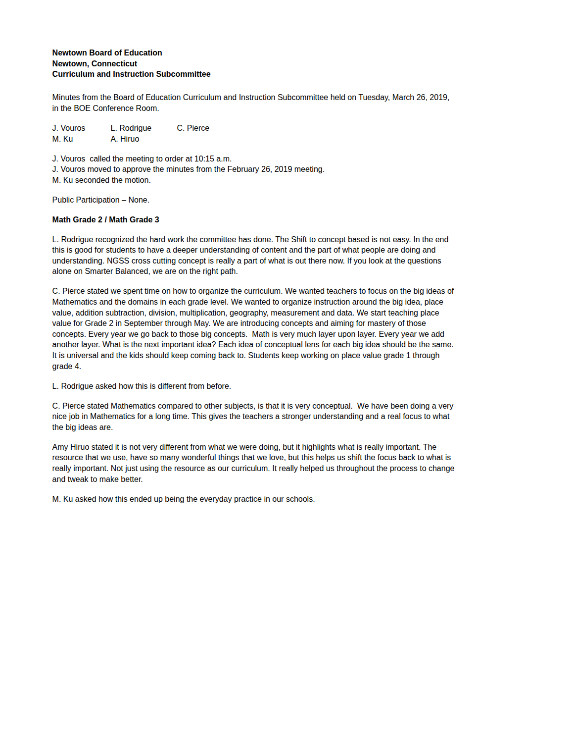Newtown Board of Education
Newtown, Connecticut
Curriculum and Instruction Subcommittee
Minutes from the Board of Education Curriculum and Instruction Subcommittee held on Tuesday, March 26, 2019, in the BOE Conference Room.
| J. Vouros | L. Rodrigue | C. Pierce |
| M. Ku | A. Hiruo | |
J. Vouros called the meeting to order at 10:15 a.m.
J. Vouros moved to approve the minutes from the February 26, 2019 meeting.
M. Ku seconded the motion.
Public Participation – None.
Math Grade 2 / Math Grade 3
L. Rodrigue recognized the hard work the committee has done. The Shift to concept based is not easy. In the end this is good for students to have a deeper understanding of content and the part of what people are doing and understanding. NGSS cross cutting concept is really a part of what is out there now. If you look at the questions alone on Smarter Balanced, we are on the right path.
C. Pierce stated we spent time on how to organize the curriculum. We wanted teachers to focus on the big ideas of Mathematics and the domains in each grade level. We wanted to organize instruction around the big idea, place value, addition subtraction, division, multiplication, geography, measurement and data. We start teaching place value for Grade 2 in September through May. We are introducing concepts and aiming for mastery of those concepts. Every year we go back to those big concepts. Math is very much layer upon layer. Every year we add another layer. What is the next important idea? Each idea of conceptual lens for each big idea should be the same. It is universal and the kids should keep coming back to. Students keep working on place value grade 1 through grade 4.
L. Rodrigue asked how this is different from before.
C. Pierce stated Mathematics compared to other subjects, is that it is very conceptual. We have been doing a very nice job in Mathematics for a long time. This gives the teachers a stronger understanding and a real focus to what the big ideas are.
Amy Hiruo stated it is not very different from what we were doing, but it highlights what is really important. The resource that we use, have so many wonderful things that we love, but this helps us shift the focus back to what is really important. Not just using the resource as our curriculum. It really helped us throughout the process to change and tweak to make better.
M. Ku asked how this ended up being the everyday practice in our schools.